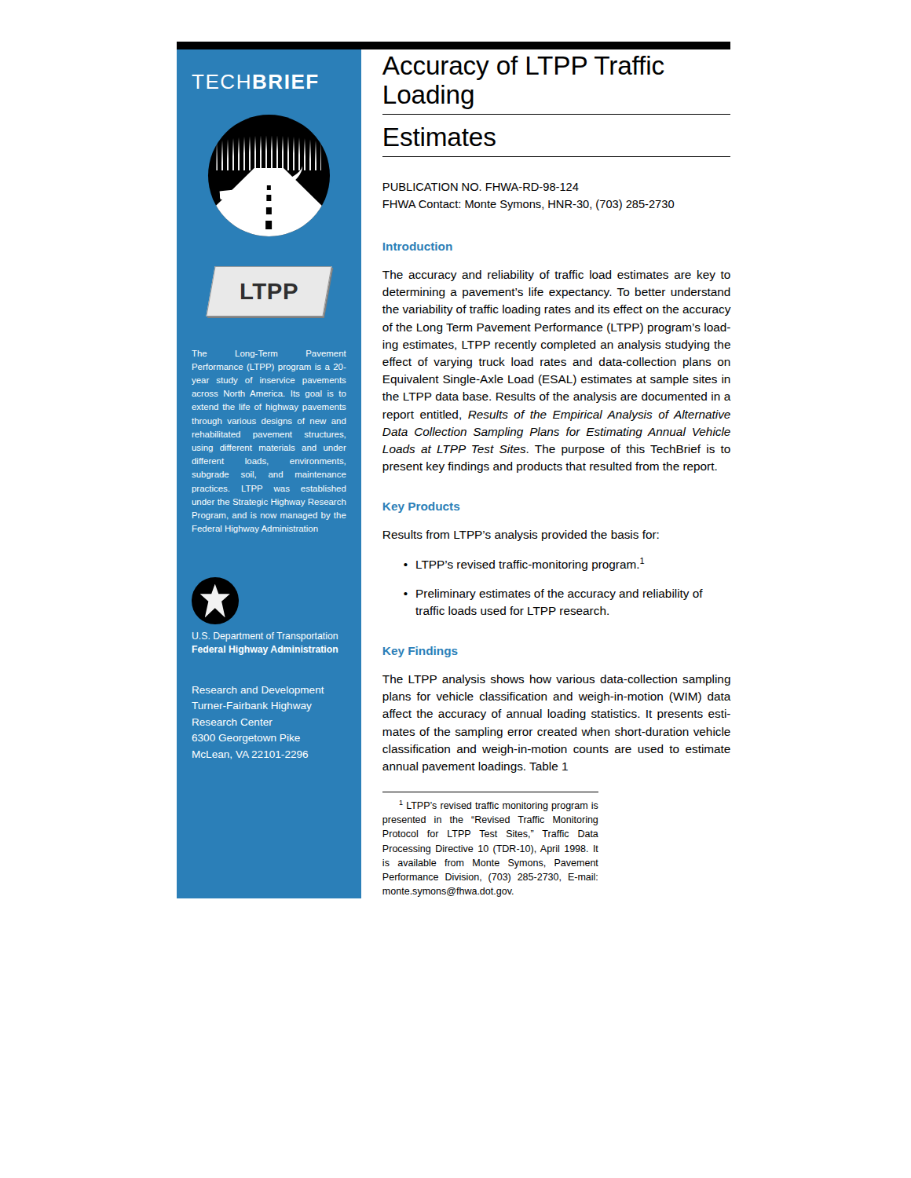TECHBRIEF
LTPP
The Long-Term Pavement Performance (LTPP) program is a 20-year study of inservice pavements across North America. Its goal is to extend the life of highway pavements through various designs of new and rehabilitated pavement structures, using different materials and under different loads, environments, subgrade soil, and maintenance practices. LTPP was established under the Strategic Highway Research Program, and is now managed by the Federal Highway Administration
U.S. Department of Transportation
Federal Highway Administration
Research and Development
Turner-Fairbank Highway
Research Center
6300 Georgetown Pike
McLean, VA 22101-2296
Accuracy of LTPP Traffic Loading Estimates
PUBLICATION NO. FHWA-RD-98-124
FHWA Contact: Monte Symons, HNR-30, (703) 285-2730
Introduction
The accuracy and reliability of traffic load estimates are key to determining a pavement’s life expectancy. To better understand the variability of traffic loading rates and its effect on the accuracy of the Long Term Pavement Performance (LTPP) program’s loading estimates, LTPP recently completed an analysis studying the effect of varying truck load rates and data-collection plans on Equivalent Single-Axle Load (ESAL) estimates at sample sites in the LTPP data base. Results of the analysis are documented in a report entitled, Results of the Empirical Analysis of Alternative Data Collection Sampling Plans for Estimating Annual Vehicle Loads at LTPP Test Sites. The purpose of this TechBrief is to present key findings and products that resulted from the report.
Key Products
Results from LTPP’s analysis provided the basis for:
LTPP’s revised traffic-monitoring program.1
Preliminary estimates of the accuracy and reliability of traffic loads used for LTPP research.
Key Findings
The LTPP analysis shows how various data-collection sampling plans for vehicle classification and weigh-in-motion (WIM) data affect the accuracy of annual loading statistics. It presents estimates of the sampling error created when short-duration vehicle classification and weigh-in-motion counts are used to estimate annual pavement loadings. Table 1
1 LTPP’s revised traffic monitoring program is presented in the “Revised Traffic Monitoring Protocol for LTPP Test Sites,” Traffic Data Processing Directive 10 (TDR-10), April 1998. It is available from Monte Symons, Pavement Performance Division, (703) 285-2730, E-mail: monte.symons@fhwa.dot.gov.